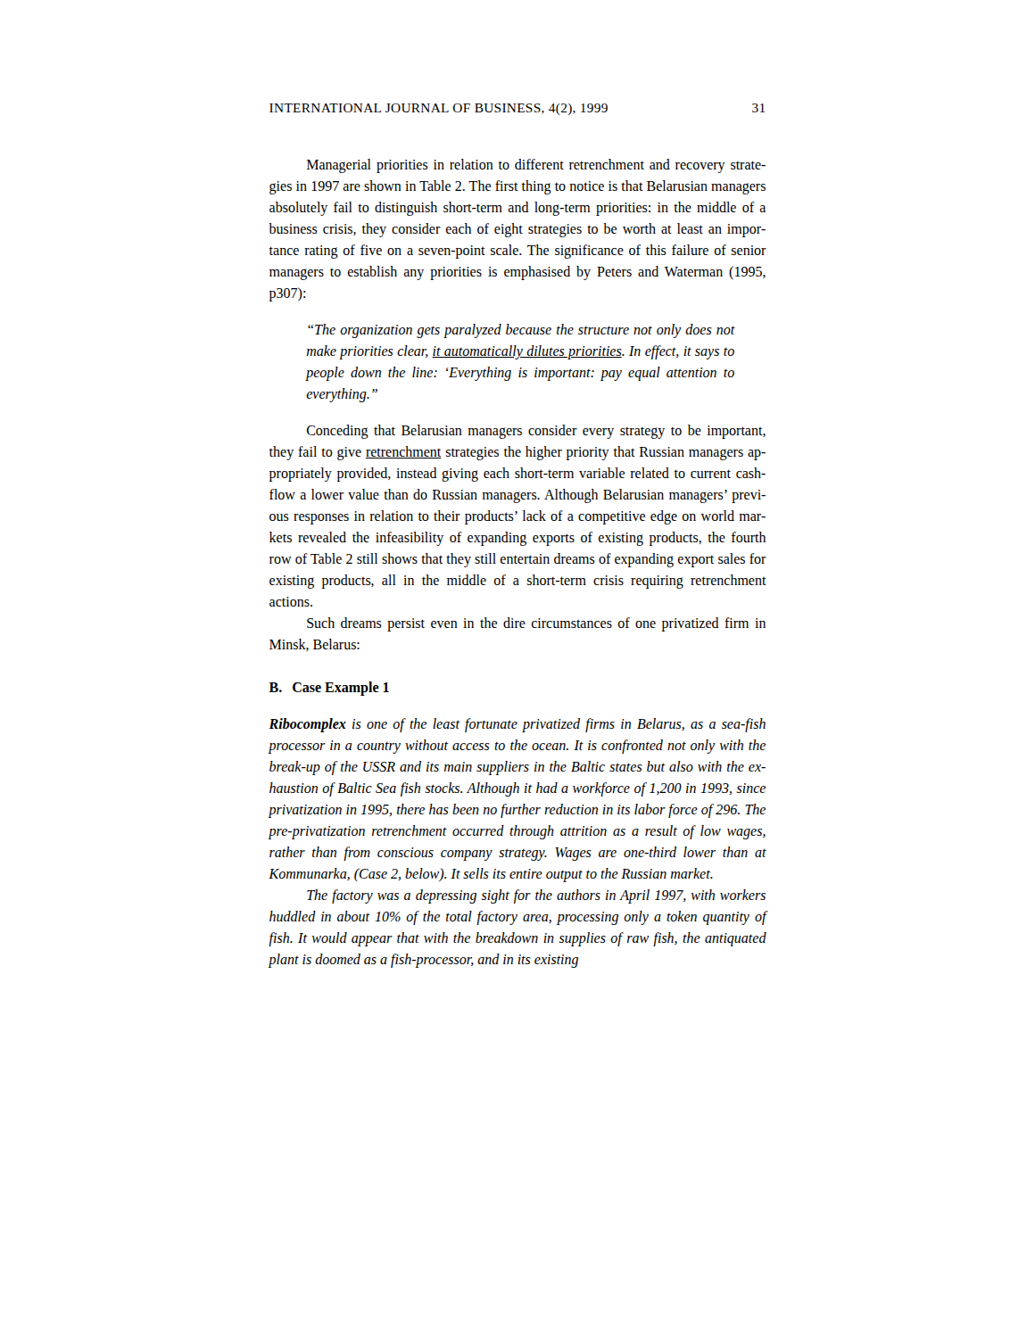International Journal of Business, 4(2), 1999 31
Managerial priorities in relation to different retrenchment and recovery strategies in 1997 are shown in Table 2. The first thing to notice is that Belarusian managers absolutely fail to distinguish short-term and long-term priorities: in the middle of a business crisis, they consider each of eight strategies to be worth at least an importance rating of five on a seven-point scale. The significance of this failure of senior managers to establish any priorities is emphasised by Peters and Waterman (1995, p307):
“The organization gets paralyzed because the structure not only does not make priorities clear, it automatically dilutes priorities. In effect, it says to people down the line: ‘Everything is important: pay equal attention to everything.”
Conceding that Belarusian managers consider every strategy to be important, they fail to give retrenchment strategies the higher priority that Russian managers appropriately provided, instead giving each short-term variable related to current cash-flow a lower value than do Russian managers. Although Belarusian managers’ previous responses in relation to their products’ lack of a competitive edge on world markets revealed the infeasibility of expanding exports of existing products, the fourth row of Table 2 still shows that they still entertain dreams of expanding export sales for existing products, all in the middle of a short-term crisis requiring retrenchment actions.
Such dreams persist even in the dire circumstances of one privatized firm in Minsk, Belarus:
B. Case Example 1
Ribocomplex is one of the least fortunate privatized firms in Belarus, as a sea-fish processor in a country without access to the ocean. It is confronted not only with the break-up of the USSR and its main suppliers in the Baltic states but also with the exhaustion of Baltic Sea fish stocks. Although it had a workforce of 1,200 in 1993, since privatization in 1995, there has been no further reduction in its labor force of 296. The pre-privatization retrenchment occurred through attrition as a result of low wages, rather than from conscious company strategy. Wages are one-third lower than at Kommunarka, (Case 2, below). It sells its entire output to the Russian market.
The factory was a depressing sight for the authors in April 1997, with workers huddled in about 10% of the total factory area, processing only a token quantity of fish. It would appear that with the breakdown in supplies of raw fish, the antiquated plant is doomed as a fish-processor, and in its existing